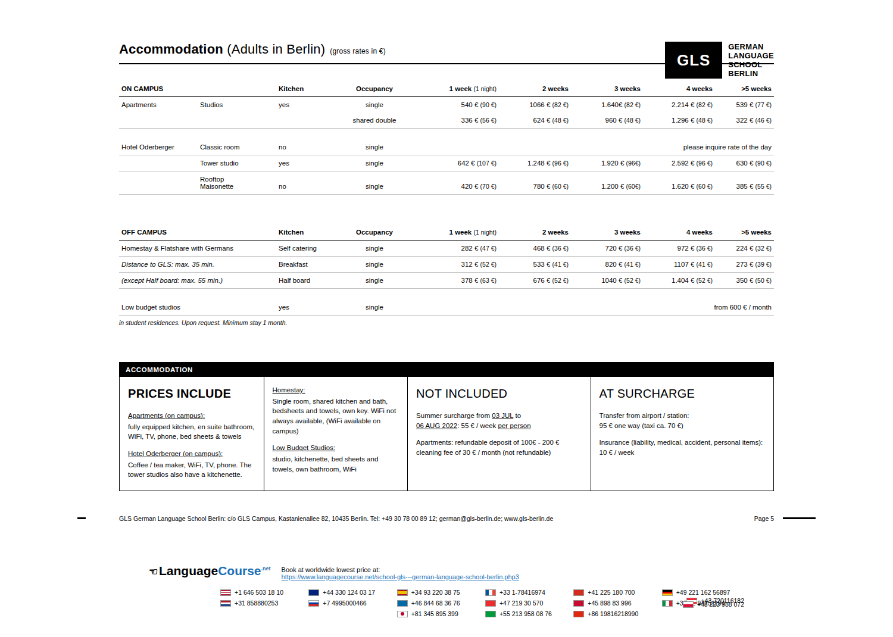GLS
GERMAN
LANGUAGE
SCHOOL
BERLIN
Accommodation (Adults in Berlin)(gross rates in €)
| ON CAMPUS | | Kitchen | Occupancy | 1 week (1 night) | 2 weeks | 3 weeks | 4 weeks | >5 weeks |
| --- | --- | --- | --- | --- | --- | --- | --- | --- |
| Apartments | Studios | yes | single | 540 € (90 €) | 1066 € (82 €) | 1.640€ (82 €) | 2.214 € (82 €) | 539 € (77 €) |
| | | | shared double | 336 € (56 €) | 624 € (48 €) | 960 € (48 €) | 1.296 € (48 €) | 322 € (46 €) |
| Hotel Oderberger | Classic room | no | single | please inquire rate of the day |
| | Tower studio | yes | single | 642 € (107 €) | 1.248 € (96 €) | 1.920 € (96€) | 2.592 € (96 €) | 630 € (90 €) |
| | Rooftop Maisonette | no | single | 420 € (70 €) | 780 € (60 €) | 1.200 € (60€) | 1.620 € (60 €) | 385 € (55 €) |
| OFF CAMPUS | Kitchen | Occupancy | 1 week (1 night) | 2 weeks | 3 weeks | 4 weeks | >5 weeks |
| --- | --- | --- | --- | --- | --- | --- | --- |
| Homestay & Flatshare with Germans | Self catering | single | 282 € (47 €) | 468 € (36 €) | 720 € (36 €) | 972 € (36 €) | 224 € (32 €) |
| Distance to GLS: max. 35 min. | Breakfast | single | 312 € (52 €) | 533 € (41 €) | 820 € (41 €) | 1107 € (41 €) | 273 € (39 €) |
| (except Half board: max. 55 min.) | Half board | single | 378 € (63 €) | 676 € (52 €) | 1040 € (52 €) | 1.404 € (52 €) | 350 € (50 €) |
| Low budget studios | yes | single | from 600 € / month |
in student residences. Upon request. Minimum stay 1 month.
ACCOMMODATION
PRICES INCLUDE
Apartments (on campus):
fully equipped kitchen, en suite bathroom, WiFi, TV, phone, bed sheets & towels
Hotel Oderberger (on campus):
Coffee / tea maker, WiFi, TV, phone. The tower studios also have a kitchenette.
Homestay:
Single room, shared kitchen and bath, bedsheets and towels, own key. WiFi not always available, (WiFi available on campus)
Low Budget Studios:
studio, kitchenette, bed sheets and towels, own bathroom, WiFi
NOT INCLUDED
Summer surcharge from 03 JUL to
06 AUG 2022: 55 € / week per person
Apartments: refundable deposit of 100€ - 200 € cleaning fee of 30 € / month (not refundable)
AT SURCHARGE
Transfer from airport / station:
95 € one way (taxi ca. 70 €)
Insurance (liability, medical, accident, personal items): 10 € / week
GLS German Language School Berlin: c/o GLS Campus, Kastanienallee 82, 10435 Berlin. Tel: +49 30 78 00 89 12; german@gls-berlin.de; www.gls-berlin.de Page 5
☜Language Course.net
Book at worldwide lowest price at:
https://www.languagecourse.net/school-gls---german-language-school-berlin.php3
+1 646 503 18 10
+44 330 124 03 17
+34 93 220 38 75
+33 1-78416974
+41 225 180 700
+49 221 162 56897
+31 858880253
+7 4995000466
+46 844 68 36 76
+47 219 30 570
+45 898 83 996
+39 02-94751194
+81 345 895 399
+55 213 958 08 76
+86 19816218990
+43 720116182
+48 223 988 072